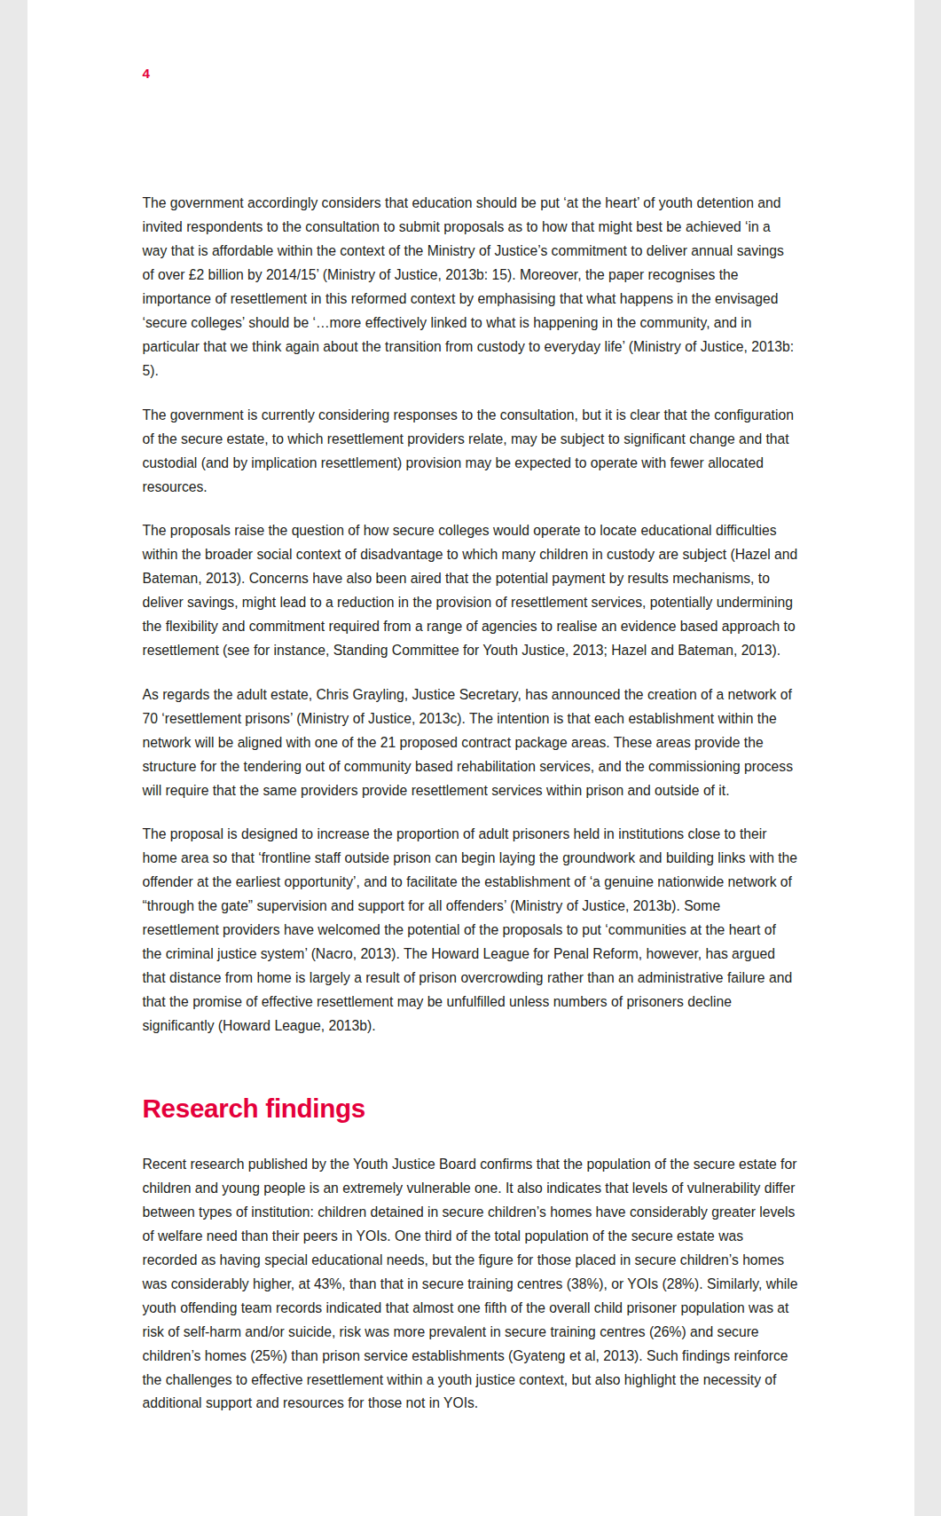4
The government accordingly considers that education should be put ‘at the heart’ of youth detention and invited respondents to the consultation to submit proposals as to how that might best be achieved ‘in a way that is affordable within the context of the Ministry of Justice’s commitment to deliver annual savings of over £2 billion by 2014/15’ (Ministry of Justice, 2013b: 15). Moreover, the paper recognises the importance of resettlement in this reformed context by emphasising that what happens in the envisaged ‘secure colleges’ should be ‘…more effectively linked to what is happening in the community, and in particular that we think again about the transition from custody to everyday life’ (Ministry of Justice, 2013b: 5).
The government is currently considering responses to the consultation, but it is clear that the configuration of the secure estate, to which resettlement providers relate, may be subject to significant change and that custodial (and by implication resettlement) provision may be expected to operate with fewer allocated resources.
The proposals raise the question of how secure colleges would operate to locate educational difficulties within the broader social context of disadvantage to which many children in custody are subject (Hazel and Bateman, 2013). Concerns have also been aired that the potential payment by results mechanisms, to deliver savings, might lead to a reduction in the provision of resettlement services, potentially undermining the flexibility and commitment required from a range of agencies to realise an evidence based approach to resettlement (see for instance, Standing Committee for Youth Justice, 2013; Hazel and Bateman, 2013).
As regards the adult estate, Chris Grayling, Justice Secretary, has announced the creation of a network of 70 ‘resettlement prisons’ (Ministry of Justice, 2013c). The intention is that each establishment within the network will be aligned with one of the 21 proposed contract package areas. These areas provide the structure for the tendering out of community based rehabilitation services, and the commissioning process will require that the same providers provide resettlement services within prison and outside of it.
The proposal is designed to increase the proportion of adult prisoners held in institutions close to their home area so that ‘frontline staff outside prison can begin laying the groundwork and building links with the offender at the earliest opportunity’, and to facilitate the establishment of ‘a genuine nationwide network of “through the gate” supervision and support for all offenders’ (Ministry of Justice, 2013b). Some resettlement providers have welcomed the potential of the proposals to put ‘communities at the heart of the criminal justice system’ (Nacro, 2013). The Howard League for Penal Reform, however, has argued that distance from home is largely a result of prison overcrowding rather than an administrative failure and that the promise of effective resettlement may be unfulfilled unless numbers of prisoners decline significantly (Howard League, 2013b).
Research findings
Recent research published by the Youth Justice Board confirms that the population of the secure estate for children and young people is an extremely vulnerable one. It also indicates that levels of vulnerability differ between types of institution: children detained in secure children’s homes have considerably greater levels of welfare need than their peers in YOIs. One third of the total population of the secure estate was recorded as having special educational needs, but the figure for those placed in secure children’s homes was considerably higher, at 43%, than that in secure training centres (38%), or YOIs (28%). Similarly, while youth offending team records indicated that almost one fifth of the overall child prisoner population was at risk of self-harm and/or suicide, risk was more prevalent in secure training centres (26%) and secure children’s homes (25%) than prison service establishments (Gyateng et al, 2013). Such findings reinforce the challenges to effective resettlement within a youth justice context, but also highlight the necessity of additional support and resources for those not in YOIs.